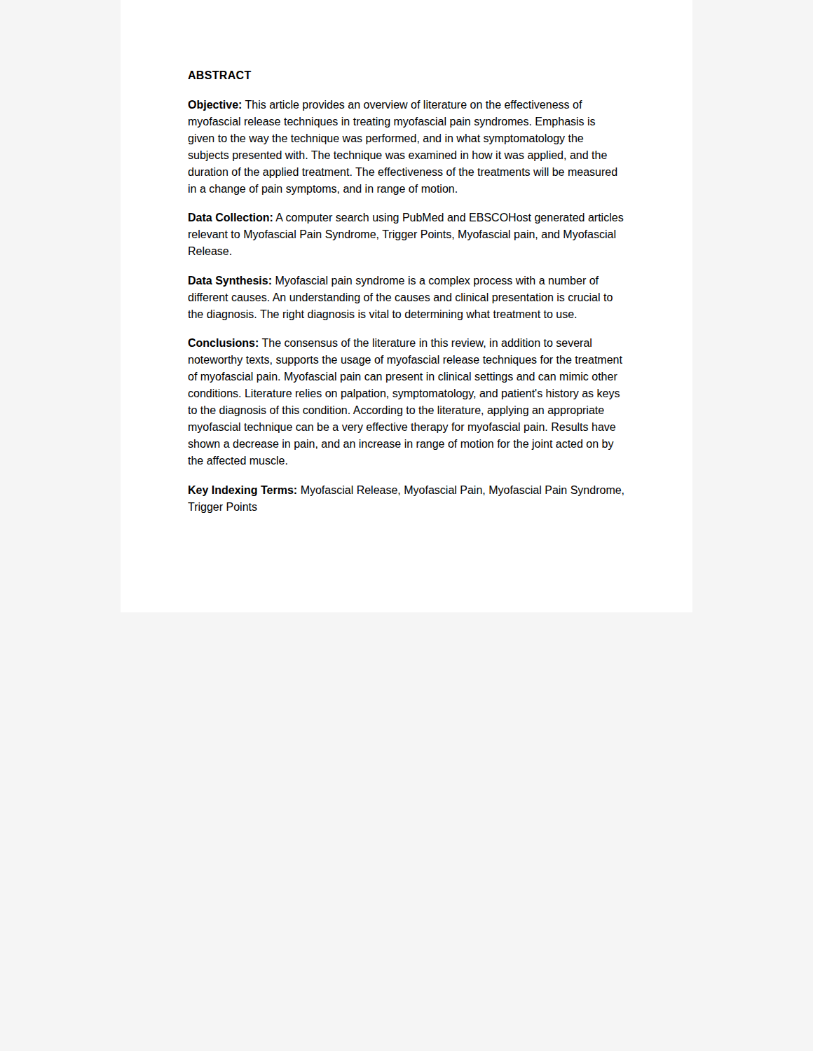ABSTRACT
Objective: This article provides an overview of literature on the effectiveness of myofascial release techniques in treating myofascial pain syndromes. Emphasis is given to the way the technique was performed, and in what symptomatology the subjects presented with. The technique was examined in how it was applied, and the duration of the applied treatment. The effectiveness of the treatments will be measured in a change of pain symptoms, and in range of motion.
Data Collection: A computer search using PubMed and EBSCOHost generated articles relevant to Myofascial Pain Syndrome, Trigger Points, Myofascial pain, and Myofascial Release.
Data Synthesis: Myofascial pain syndrome is a complex process with a number of different causes. An understanding of the causes and clinical presentation is crucial to the diagnosis. The right diagnosis is vital to determining what treatment to use.
Conclusions: The consensus of the literature in this review, in addition to several noteworthy texts, supports the usage of myofascial release techniques for the treatment of myofascial pain. Myofascial pain can present in clinical settings and can mimic other conditions. Literature relies on palpation, symptomatology, and patient's history as keys to the diagnosis of this condition. According to the literature, applying an appropriate myofascial technique can be a very effective therapy for myofascial pain. Results have shown a decrease in pain, and an increase in range of motion for the joint acted on by the affected muscle.
Key Indexing Terms: Myofascial Release, Myofascial Pain, Myofascial Pain Syndrome, Trigger Points